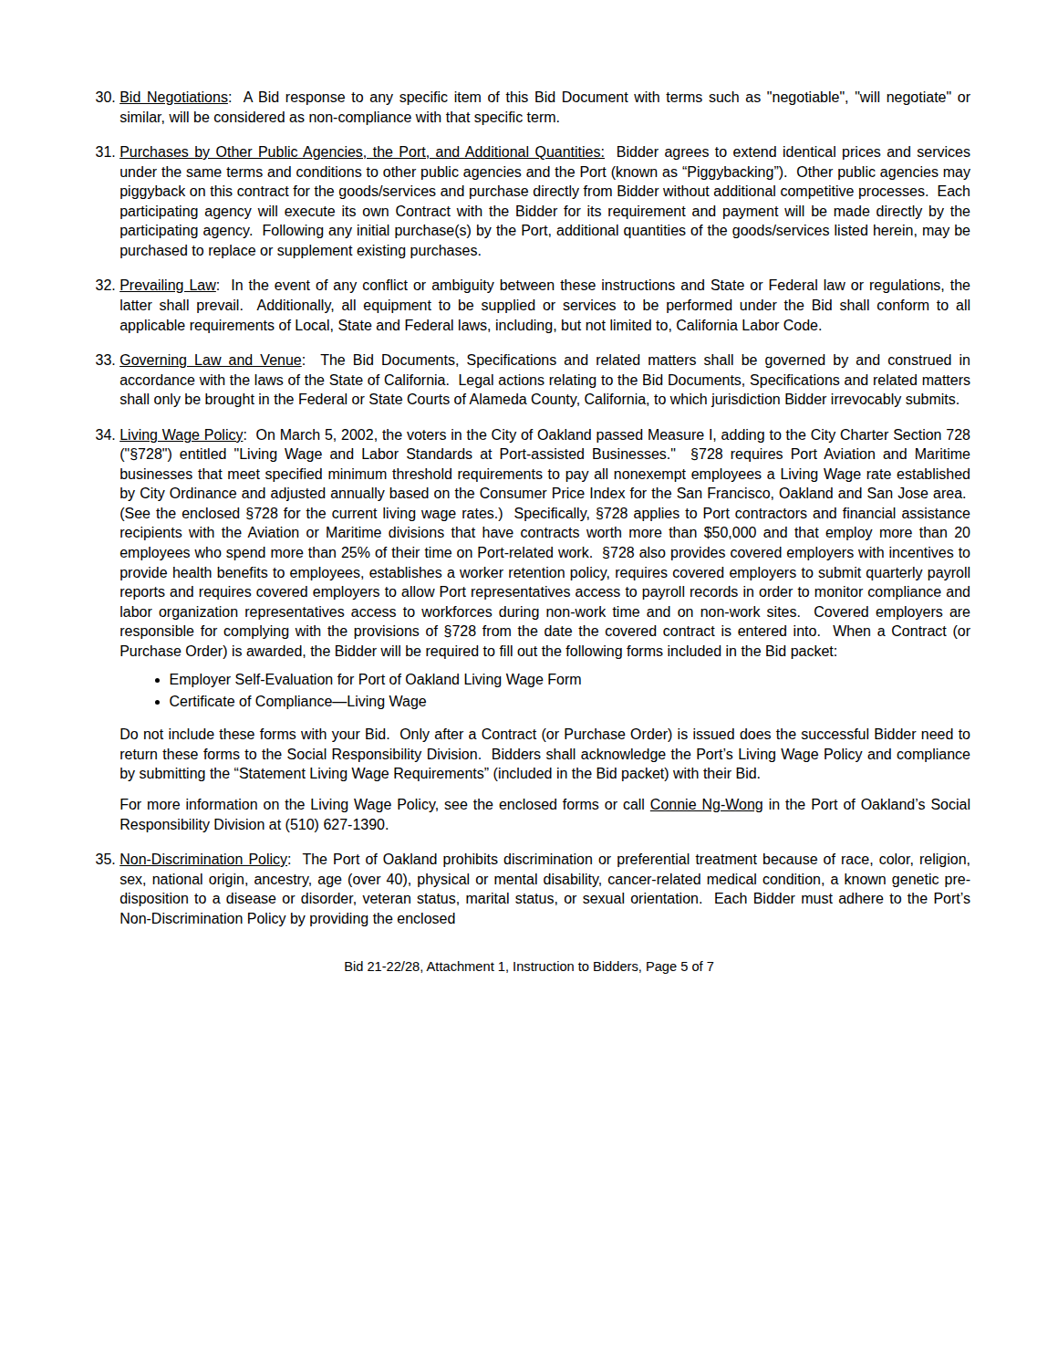Bid Negotiations: A Bid response to any specific item of this Bid Document with terms such as "negotiable", "will negotiate" or similar, will be considered as non-compliance with that specific term.
Purchases by Other Public Agencies, the Port, and Additional Quantities: Bidder agrees to extend identical prices and services under the same terms and conditions to other public agencies and the Port (known as “Piggybacking”). Other public agencies may piggyback on this contract for the goods/services and purchase directly from Bidder without additional competitive processes. Each participating agency will execute its own Contract with the Bidder for its requirement and payment will be made directly by the participating agency. Following any initial purchase(s) by the Port, additional quantities of the goods/services listed herein, may be purchased to replace or supplement existing purchases.
Prevailing Law: In the event of any conflict or ambiguity between these instructions and State or Federal law or regulations, the latter shall prevail. Additionally, all equipment to be supplied or services to be performed under the Bid shall conform to all applicable requirements of Local, State and Federal laws, including, but not limited to, California Labor Code.
Governing Law and Venue: The Bid Documents, Specifications and related matters shall be governed by and construed in accordance with the laws of the State of California. Legal actions relating to the Bid Documents, Specifications and related matters shall only be brought in the Federal or State Courts of Alameda County, California, to which jurisdiction Bidder irrevocably submits.
Living Wage Policy: On March 5, 2002, the voters in the City of Oakland passed Measure I, adding to the City Charter Section 728 ("§728") entitled "Living Wage and Labor Standards at Port-assisted Businesses." §728 requires Port Aviation and Maritime businesses that meet specified minimum threshold requirements to pay all nonexempt employees a Living Wage rate established by City Ordinance and adjusted annually based on the Consumer Price Index for the San Francisco, Oakland and San Jose area. (See the enclosed §728 for the current living wage rates.) Specifically, §728 applies to Port contractors and financial assistance recipients with the Aviation or Maritime divisions that have contracts worth more than $50,000 and that employ more than 20 employees who spend more than 25% of their time on Port-related work. §728 also provides covered employers with incentives to provide health benefits to employees, establishes a worker retention policy, requires covered employers to submit quarterly payroll reports and requires covered employers to allow Port representatives access to payroll records in order to monitor compliance and labor organization representatives access to workforces during non-work time and on non-work sites. Covered employers are responsible for complying with the provisions of §728 from the date the covered contract is entered into. When a Contract (or Purchase Order) is awarded, the Bidder will be required to fill out the following forms included in the Bid packet:
Employer Self-Evaluation for Port of Oakland Living Wage Form
Certificate of Compliance—Living Wage
Do not include these forms with your Bid. Only after a Contract (or Purchase Order) is issued does the successful Bidder need to return these forms to the Social Responsibility Division. Bidders shall acknowledge the Port’s Living Wage Policy and compliance by submitting the “Statement Living Wage Requirements” (included in the Bid packet) with their Bid.
For more information on the Living Wage Policy, see the enclosed forms or call Connie Ng-Wong in the Port of Oakland’s Social Responsibility Division at (510) 627-1390.
Non-Discrimination Policy: The Port of Oakland prohibits discrimination or preferential treatment because of race, color, religion, sex, national origin, ancestry, age (over 40), physical or mental disability, cancer-related medical condition, a known genetic pre-disposition to a disease or disorder, veteran status, marital status, or sexual orientation. Each Bidder must adhere to the Port’s Non-Discrimination Policy by providing the enclosed
Bid 21-22/28, Attachment 1, Instruction to Bidders, Page 5 of 7